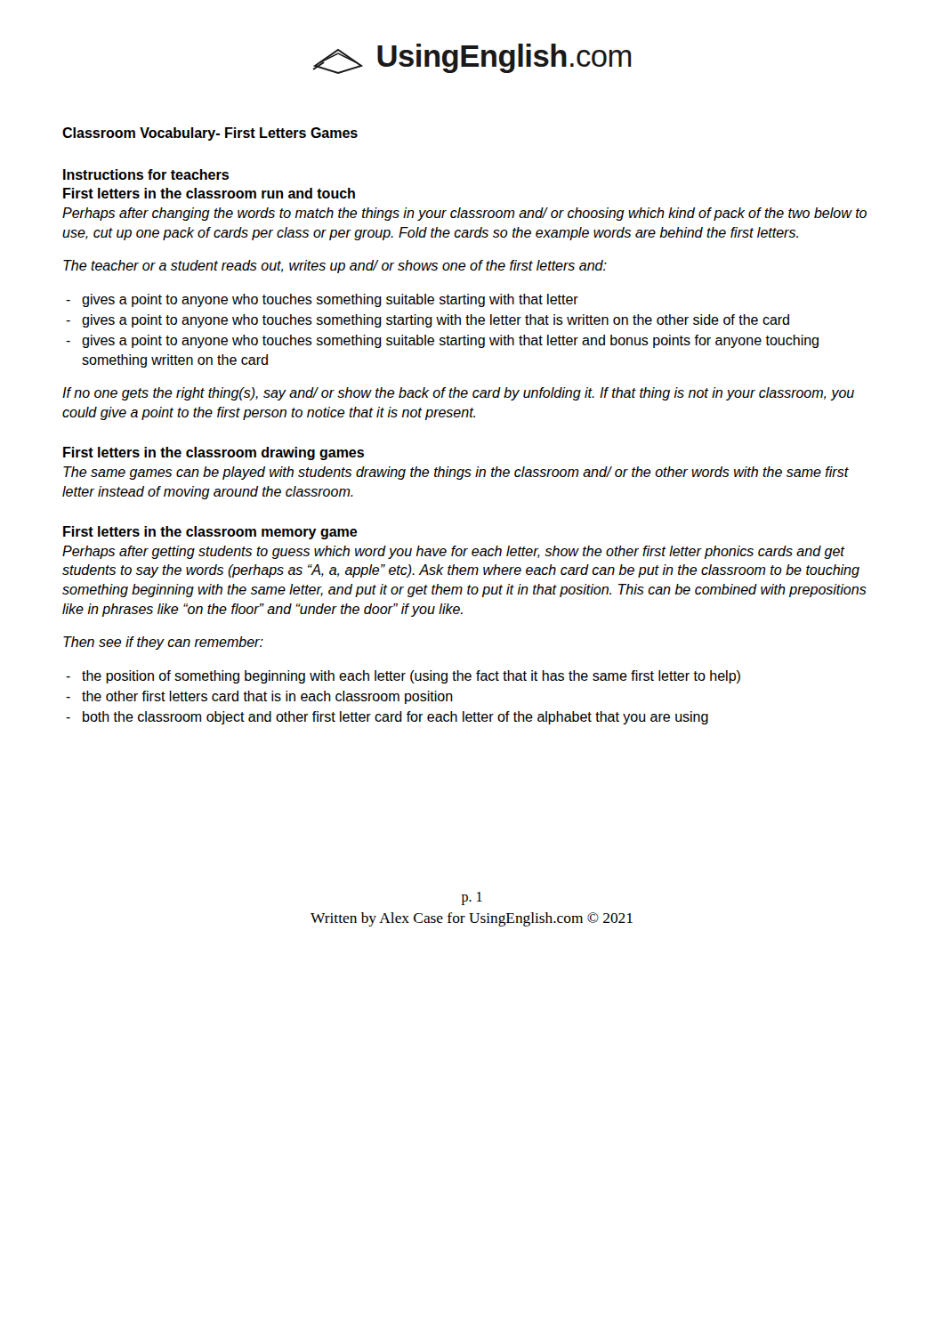Using English.com
Classroom Vocabulary- First Letters Games
Instructions for teachers
First letters in the classroom run and touch
Perhaps after changing the words to match the things in your classroom and/ or choosing which kind of pack of the two below to use, cut up one pack of cards per class or per group. Fold the cards so the example words are behind the first letters.
The teacher or a student reads out, writes up and/ or shows one of the first letters and:
gives a point to anyone who touches something suitable starting with that letter
gives a point to anyone who touches something starting with the letter that is written on the other side of the card
gives a point to anyone who touches something suitable starting with that letter and bonus points for anyone touching something written on the card
If no one gets the right thing(s), say and/ or show the back of the card by unfolding it. If that thing is not in your classroom, you could give a point to the first person to notice that it is not present.
First letters in the classroom drawing games
The same games can be played with students drawing the things in the classroom and/ or the other words with the same first letter instead of moving around the classroom.
First letters in the classroom memory game
Perhaps after getting students to guess which word you have for each letter, show the other first letter phonics cards and get students to say the words (perhaps as “A, a, apple” etc). Ask them where each card can be put in the classroom to be touching something beginning with the same letter, and put it or get them to put it in that position. This can be combined with prepositions like in phrases like “on the floor” and “under the door” if you like.
Then see if they can remember:
the position of something beginning with each letter (using the fact that it has the same first letter to help)
the other first letters card that is in each classroom position
both the classroom object and other first letter card for each letter of the alphabet that you are using
p. 1
Written by Alex Case for UsingEnglish.com © 2021